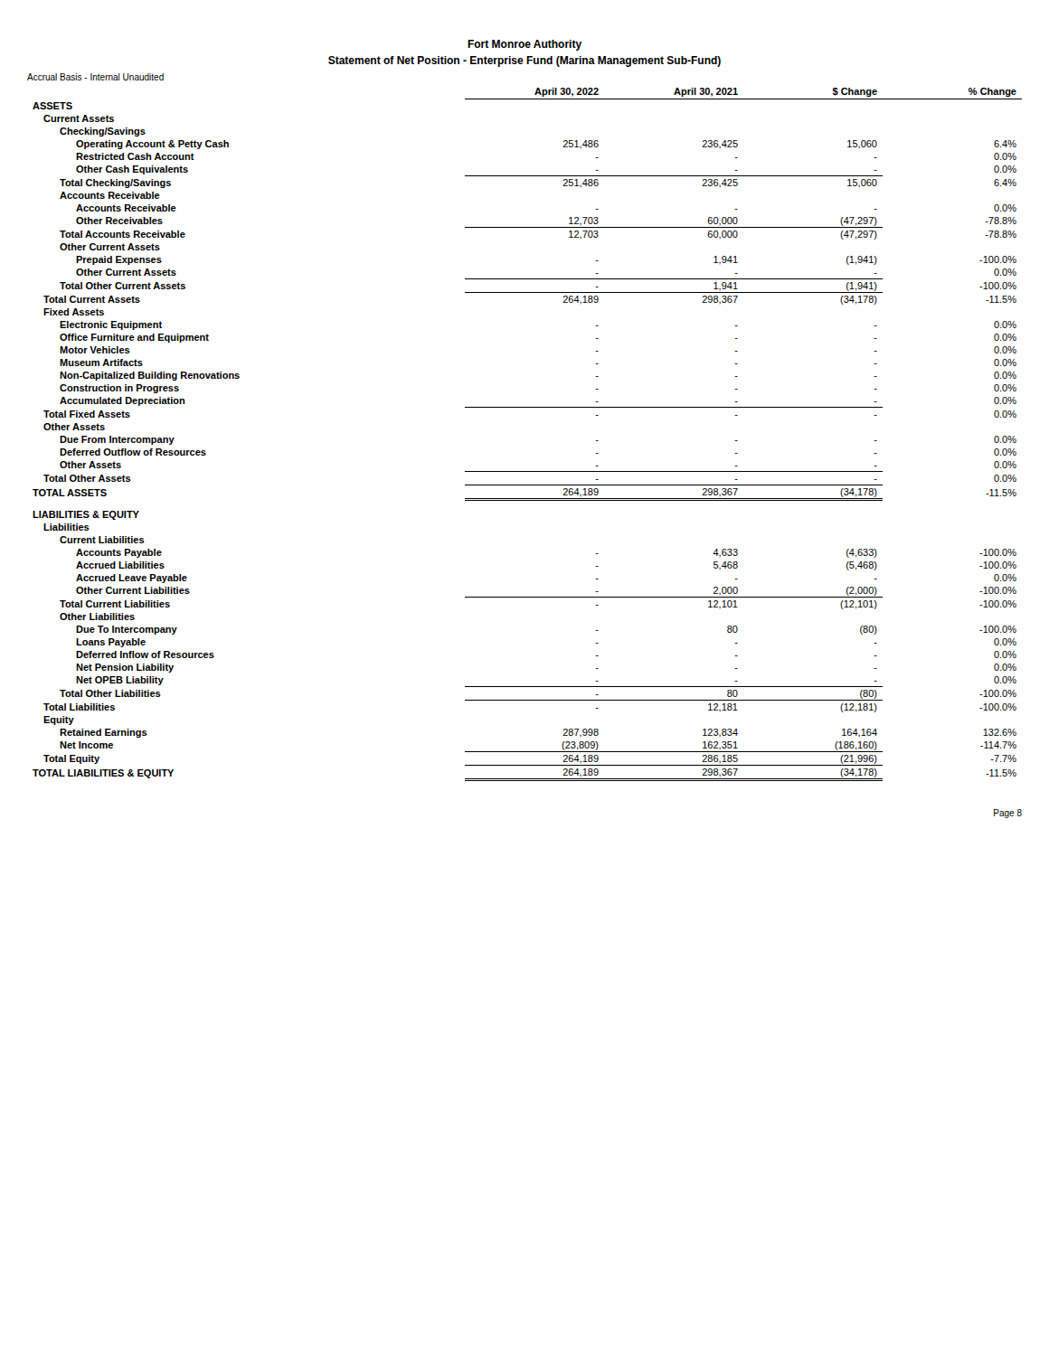Fort Monroe Authority
Statement of Net Position - Enterprise Fund (Marina Management Sub-Fund)
Accrual Basis - Internal Unaudited
| | April 30, 2022 | April 30, 2021 | $ Change | % Change |
| --- | --- | --- | --- | --- |
| ASSETS | | | | |
| Current Assets | | | | |
| Checking/Savings | | | | |
| Operating Account & Petty Cash | 251,486 | 236,425 | 15,060 | 6.4% |
| Restricted Cash Account | - | - | - | 0.0% |
| Other Cash Equivalents | - | - | - | 0.0% |
| Total Checking/Savings | 251,486 | 236,425 | 15,060 | 6.4% |
| Accounts Receivable | | | | |
| Accounts Receivable | - | - | - | 0.0% |
| Other Receivables | 12,703 | 60,000 | (47,297) | -78.8% |
| Total Accounts Receivable | 12,703 | 60,000 | (47,297) | -78.8% |
| Other Current Assets | | | | |
| Prepaid Expenses | - | 1,941 | (1,941) | -100.0% |
| Other Current Assets | - | - | - | 0.0% |
| Total Other Current Assets | - | 1,941 | (1,941) | -100.0% |
| Total Current Assets | 264,189 | 298,367 | (34,178) | -11.5% |
| Fixed Assets | | | | |
| Electronic Equipment | - | - | - | 0.0% |
| Office Furniture and Equipment | - | - | - | 0.0% |
| Motor Vehicles | - | - | - | 0.0% |
| Museum Artifacts | - | - | - | 0.0% |
| Non-Capitalized Building Renovations | - | - | - | 0.0% |
| Construction in Progress | - | - | - | 0.0% |
| Accumulated Depreciation | - | - | - | 0.0% |
| Total Fixed Assets | - | - | - | 0.0% |
| Other Assets | | | | |
| Due From Intercompany | - | - | - | 0.0% |
| Deferred Outflow of Resources | - | - | - | 0.0% |
| Other Assets | - | - | - | 0.0% |
| Total Other Assets | - | - | - | 0.0% |
| TOTAL ASSETS | 264,189 | 298,367 | (34,178) | -11.5% |
| LIABILITIES & EQUITY | | | | |
| Liabilities | | | | |
| Current Liabilities | | | | |
| Accounts Payable | - | 4,633 | (4,633) | -100.0% |
| Accrued Liabilities | - | 5,468 | (5,468) | -100.0% |
| Accrued Leave Payable | - | - | - | 0.0% |
| Other Current Liabilities | - | 2,000 | (2,000) | -100.0% |
| Total Current Liabilities | - | 12,101 | (12,101) | -100.0% |
| Other Liabilities | | | | |
| Due To Intercompany | - | 80 | (80) | -100.0% |
| Loans Payable | - | - | - | 0.0% |
| Deferred Inflow of Resources | - | - | - | 0.0% |
| Net Pension Liability | - | - | - | 0.0% |
| Net OPEB Liability | - | - | - | 0.0% |
| Total Other Liabilities | - | 80 | (80) | -100.0% |
| Total Liabilities | - | 12,181 | (12,181) | -100.0% |
| Equity | | | | |
| Retained Earnings | 287,998 | 123,834 | 164,164 | 132.6% |
| Net Income | (23,809) | 162,351 | (186,160) | -114.7% |
| Total Equity | 264,189 | 286,185 | (21,996) | -7.7% |
| TOTAL LIABILITIES & EQUITY | 264,189 | 298,367 | (34,178) | -11.5% |
Page 8